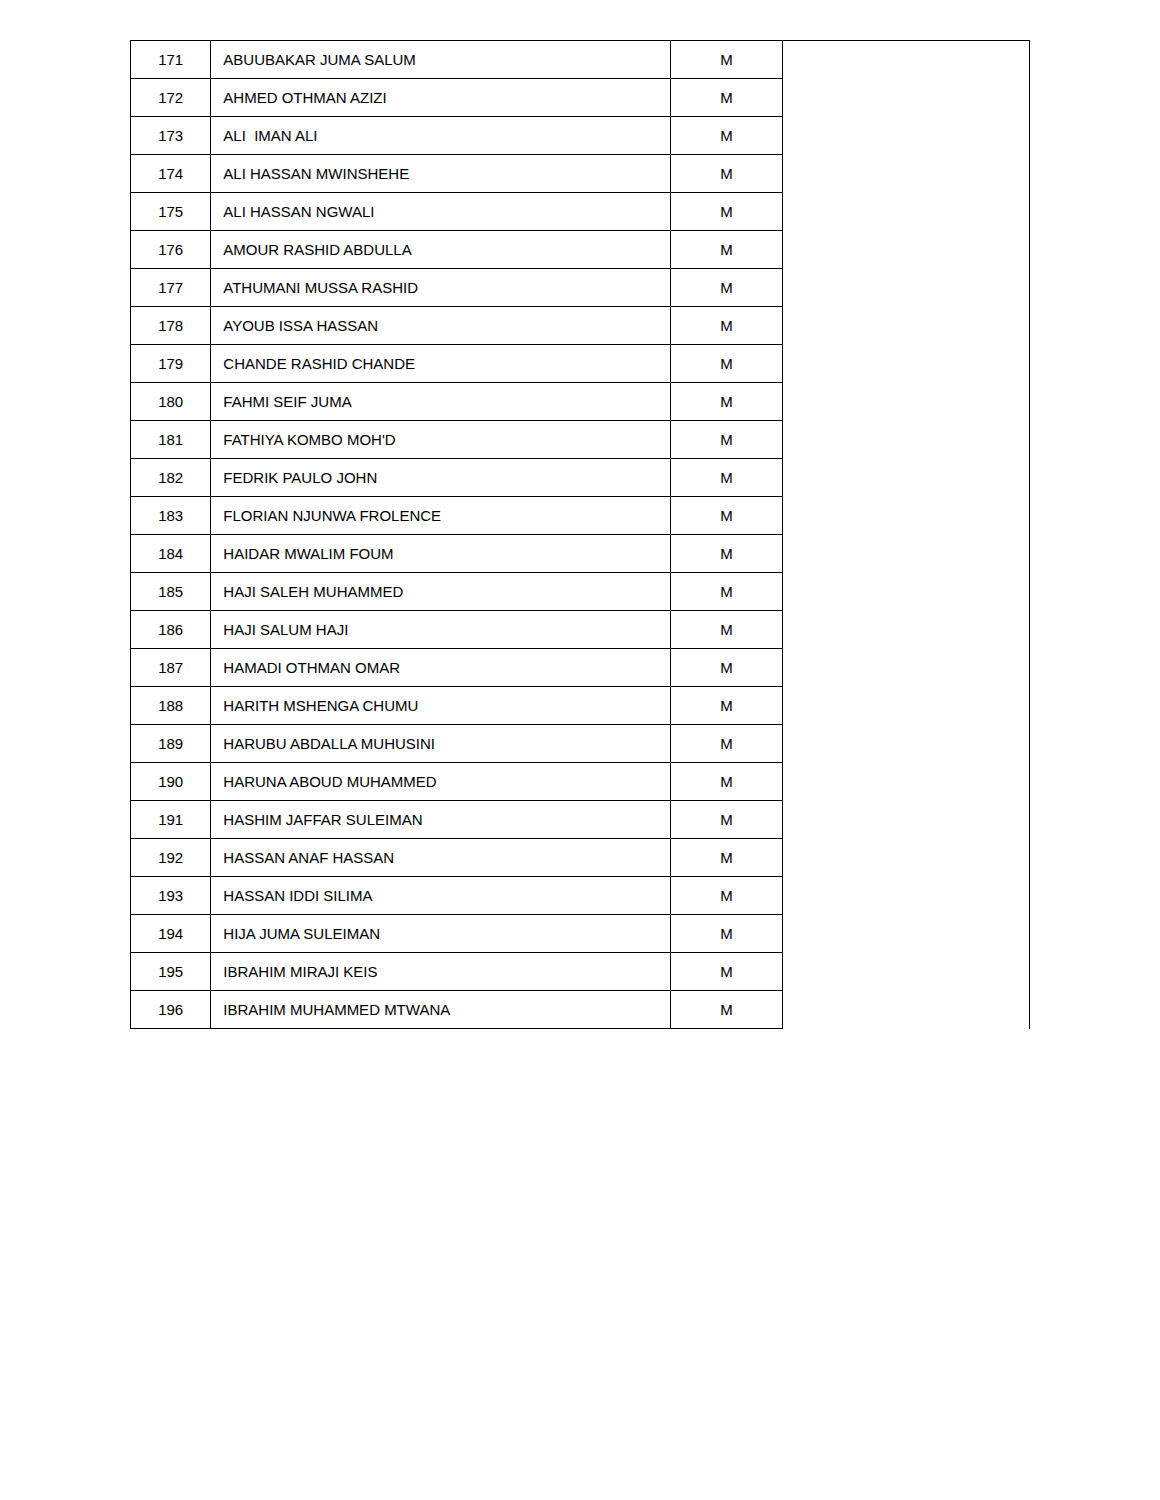| 171 | ABUUBAKAR JUMA SALUM | M | |
| 172 | AHMED OTHMAN AZIZI | M |
| 173 | ALI IMAN ALI | M |
| 174 | ALI HASSAN MWINSHEHE | M |
| 175 | ALI HASSAN NGWALI | M |
| 176 | AMOUR RASHID ABDULLA | M |
| 177 | ATHUMANI MUSSA RASHID | M |
| 178 | AYOUB ISSA HASSAN | M |
| 179 | CHANDE RASHID CHANDE | M |
| 180 | FAHMI SEIF JUMA | M |
| 181 | FATHIYA KOMBO MOH'D | M |
| 182 | FEDRIK PAULO JOHN | M |
| 183 | FLORIAN NJUNWA FROLENCE | M |
| 184 | HAIDAR MWALIM FOUM | M |
| 185 | HAJI SALEH MUHAMMED | M |
| 186 | HAJI SALUM HAJI | M |
| 187 | HAMADI OTHMAN OMAR | M |
| 188 | HARITH MSHENGA CHUMU | M |
| 189 | HARUBU ABDALLA MUHUSINI | M |
| 190 | HARUNA ABOUD MUHAMMED | M |
| 191 | HASHIM JAFFAR SULEIMAN | M |
| 192 | HASSAN ANAF HASSAN | M |
| 193 | HASSAN IDDI SILIMA | M |
| 194 | HIJA JUMA SULEIMAN | M |
| 195 | IBRAHIM MIRAJI KEIS | M |
| 196 | IBRAHIM MUHAMMED MTWANA | M |